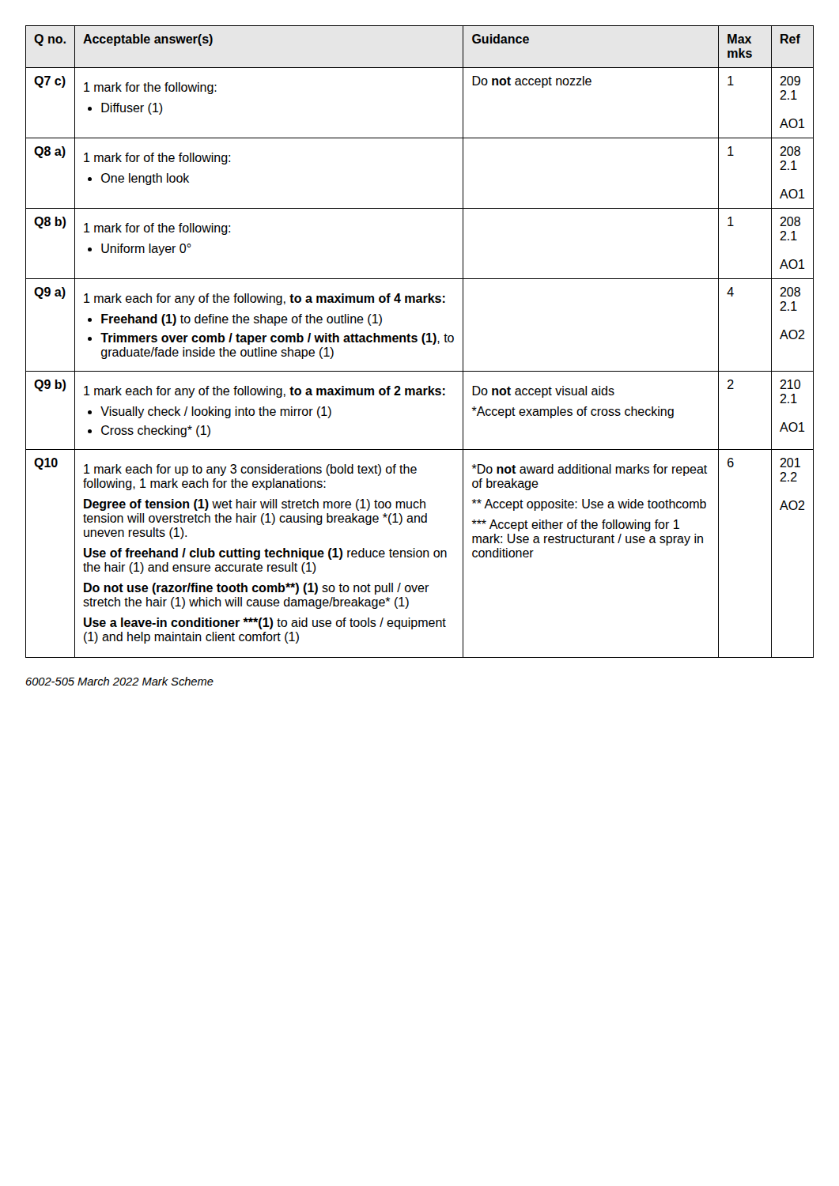| Q no. | Acceptable answer(s) | Guidance | Max mks | Ref |
| --- | --- | --- | --- | --- |
| Q7 c) | 1 mark for the following: Diffuser (1) | Do not accept nozzle | 1 | 209 2.1 AO1 |
| Q8 a) | 1 mark for of the following: One length look | | 1 | 208 2.1 AO1 |
| Q8 b) | 1 mark for of the following: Uniform layer 0° | | 1 | 208 2.1 AO1 |
| Q9 a) | 1 mark each for any of the following, to a maximum of 4 marks: Freehand (1) to define the shape of the outline (1) Trimmers over comb / taper comb / with attachments (1) , to graduate/fade inside the outline shape (1) | | 4 | 208 2.1 AO2 |
| Q9 b) | 1 mark each for any of the following, to a maximum of 2 marks: Visually check / looking into the mirror (1) Cross checking* (1) | Do not accept visual aids *Accept examples of cross checking | 2 | 210 2.1 AO1 |
| Q10 | 1 mark each for up to any 3 considerations (bold text) of the following, 1 mark each for the explanations: Degree of tension (1) wet hair will stretch more (1) too much tension will overstretch the hair (1) causing breakage *(1) and uneven results (1). Use of freehand / club cutting technique (1) reduce tension on the hair (1) and ensure accurate result (1) Do not use (razor/fine tooth comb**) (1) so to not pull / over stretch the hair (1) which will cause damage/breakage* (1) Use a leave-in conditioner ***(1) to aid use of tools / equipment (1) and help maintain client comfort (1) | *Do not award additional marks for repeat of breakage ** Accept opposite: Use a wide toothcomb *** Accept either of the following for 1 mark: Use a restructurant / use a spray in conditioner | 6 | 201 2.2 AO2 |
6002-505 March 2022 Mark Scheme